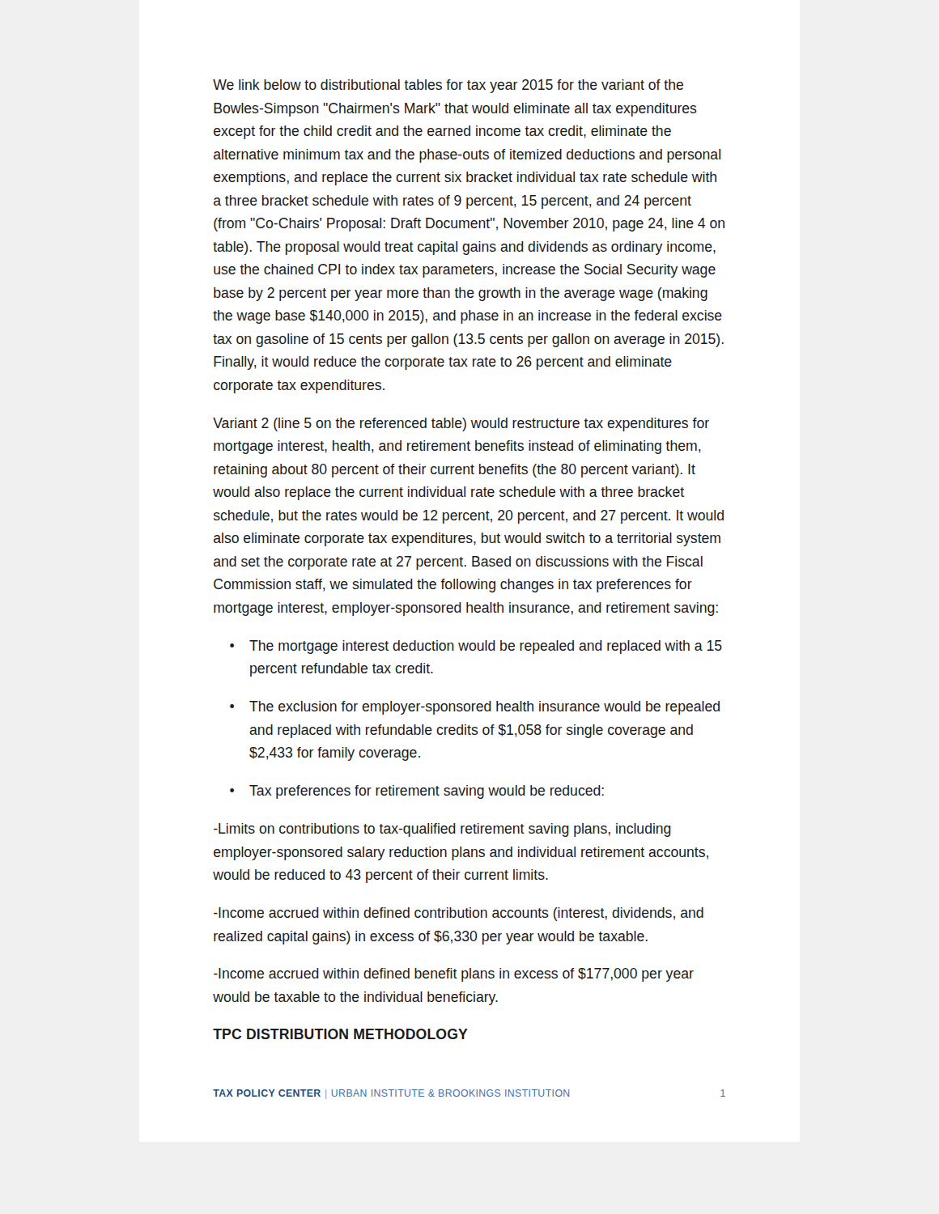We link below to distributional tables for tax year 2015 for the variant of the Bowles-Simpson "Chairmen's Mark" that would eliminate all tax expenditures except for the child credit and the earned income tax credit, eliminate the alternative minimum tax and the phase-outs of itemized deductions and personal exemptions, and replace the current six bracket individual tax rate schedule with a three bracket schedule with rates of 9 percent, 15 percent, and 24 percent (from "Co-Chairs' Proposal: Draft Document", November 2010, page 24, line 4 on table). The proposal would treat capital gains and dividends as ordinary income, use the chained CPI to index tax parameters, increase the Social Security wage base by 2 percent per year more than the growth in the average wage (making the wage base $140,000 in 2015), and phase in an increase in the federal excise tax on gasoline of 15 cents per gallon (13.5 cents per gallon on average in 2015). Finally, it would reduce the corporate tax rate to 26 percent and eliminate corporate tax expenditures.
Variant 2 (line 5 on the referenced table) would restructure tax expenditures for mortgage interest, health, and retirement benefits instead of eliminating them, retaining about 80 percent of their current benefits (the 80 percent variant). It would also replace the current individual rate schedule with a three bracket schedule, but the rates would be 12 percent, 20 percent, and 27 percent. It would also eliminate corporate tax expenditures, but would switch to a territorial system and set the corporate rate at 27 percent. Based on discussions with the Fiscal Commission staff, we simulated the following changes in tax preferences for mortgage interest, employer-sponsored health insurance, and retirement saving:
The mortgage interest deduction would be repealed and replaced with a 15 percent refundable tax credit.
The exclusion for employer-sponsored health insurance would be repealed and replaced with refundable credits of $1,058 for single coverage and $2,433 for family coverage.
Tax preferences for retirement saving would be reduced:
-Limits on contributions to tax-qualified retirement saving plans, including employer-sponsored salary reduction plans and individual retirement accounts, would be reduced to 43 percent of their current limits.
-Income accrued within defined contribution accounts (interest, dividends, and realized capital gains) in excess of $6,330 per year would be taxable.
-Income accrued within defined benefit plans in excess of $177,000 per year would be taxable to the individual beneficiary.
TPC DISTRIBUTION METHODOLOGY
TAX POLICY CENTER|URBAN INSTITUTE & BROOKINGS INSTITUTION
1